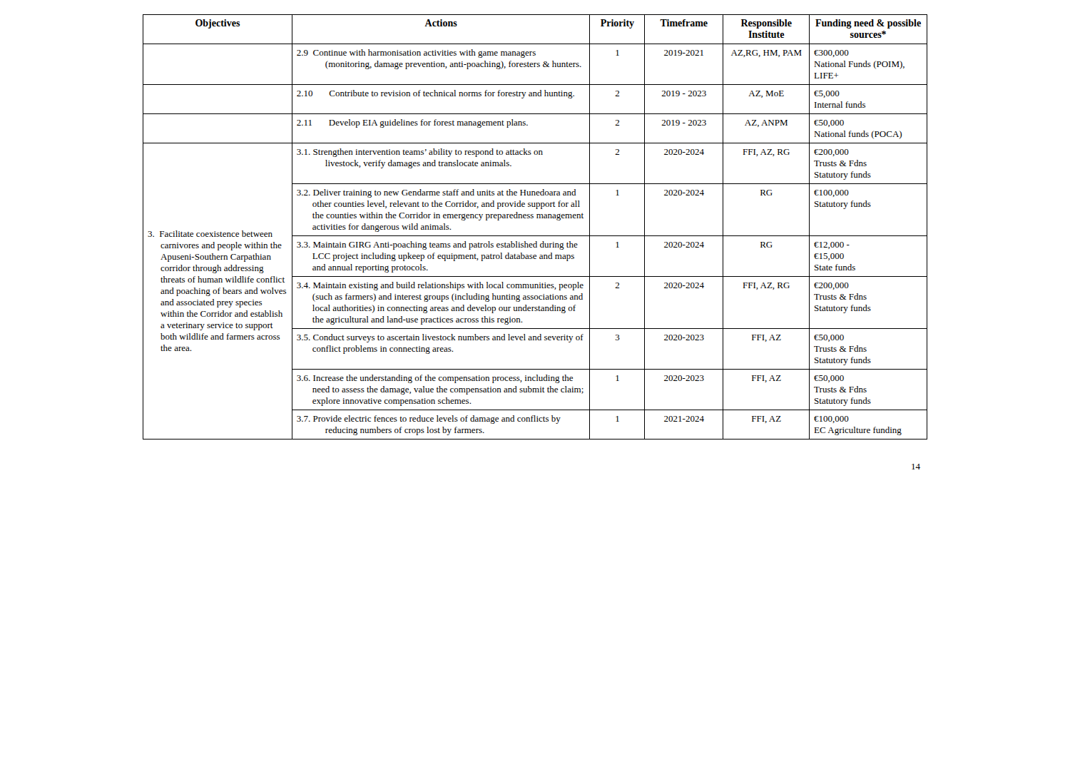| Objectives | Actions | Priority | Timeframe | Responsible Institute | Funding need & possible sources* |
| --- | --- | --- | --- | --- | --- |
| | 2.9 Continue with harmonisation activities with game managers (monitoring, damage prevention, anti-poaching), foresters & hunters. | 1 | 2019-2021 | AZ,RG, HM, PAM | €300,000 National Funds (POIM), LIFE+ |
| | 2.10 Contribute to revision of technical norms for forestry and hunting. | 2 | 2019 - 2023 | AZ, MoE | €5,000 Internal funds |
| | 2.11 Develop EIA guidelines for forest management plans. | 2 | 2019 - 2023 | AZ, ANPM | €50,000 National funds (POCA) |
| 3. Facilitate coexistence between carnivores and people within the Apuseni-Southern Carpathian corridor through addressing threats of human wildlife conflict and poaching of bears and wolves and associated prey species within the Corridor and establish a veterinary service to support both wildlife and farmers across the area. | 3.1. Strengthen intervention teams’ ability to respond to attacks on livestock, verify damages and translocate animals. | 2 | 2020-2024 | FFI, AZ, RG | €200,000 Trusts & Fdns Statutory funds |
| 3.2. Deliver training to new Gendarme staff and units at the Hunedoara and other counties level, relevant to the Corridor, and provide support for all the counties within the Corridor in emergency preparedness management activities for dangerous wild animals. | 1 | 2020-2024 | RG | €100,000 Statutory funds |
| 3.3. Maintain GIRG Anti-poaching teams and patrols established during the LCC project including upkeep of equipment, patrol database and maps and annual reporting protocols. | 1 | 2020-2024 | RG | €12,000 - €15,000 State funds |
| 3.4. Maintain existing and build relationships with local communities, people (such as farmers) and interest groups (including hunting associations and local authorities) in connecting areas and develop our understanding of the agricultural and land-use practices across this region. | 2 | 2020-2024 | FFI, AZ, RG | €200,000 Trusts & Fdns Statutory funds |
| 3.5. Conduct surveys to ascertain livestock numbers and level and severity of conflict problems in connecting areas. | 3 | 2020-2023 | FFI, AZ | €50,000 Trusts & Fdns Statutory funds |
| 3.6. Increase the understanding of the compensation process, including the need to assess the damage, value the compensation and submit the claim; explore innovative compensation schemes. | 1 | 2020-2023 | FFI, AZ | €50,000 Trusts & Fdns Statutory funds |
| 3.7. Provide electric fences to reduce levels of damage and conflicts by reducing numbers of crops lost by farmers. | 1 | 2021-2024 | FFI, AZ | €100,000 EC Agriculture funding |
14